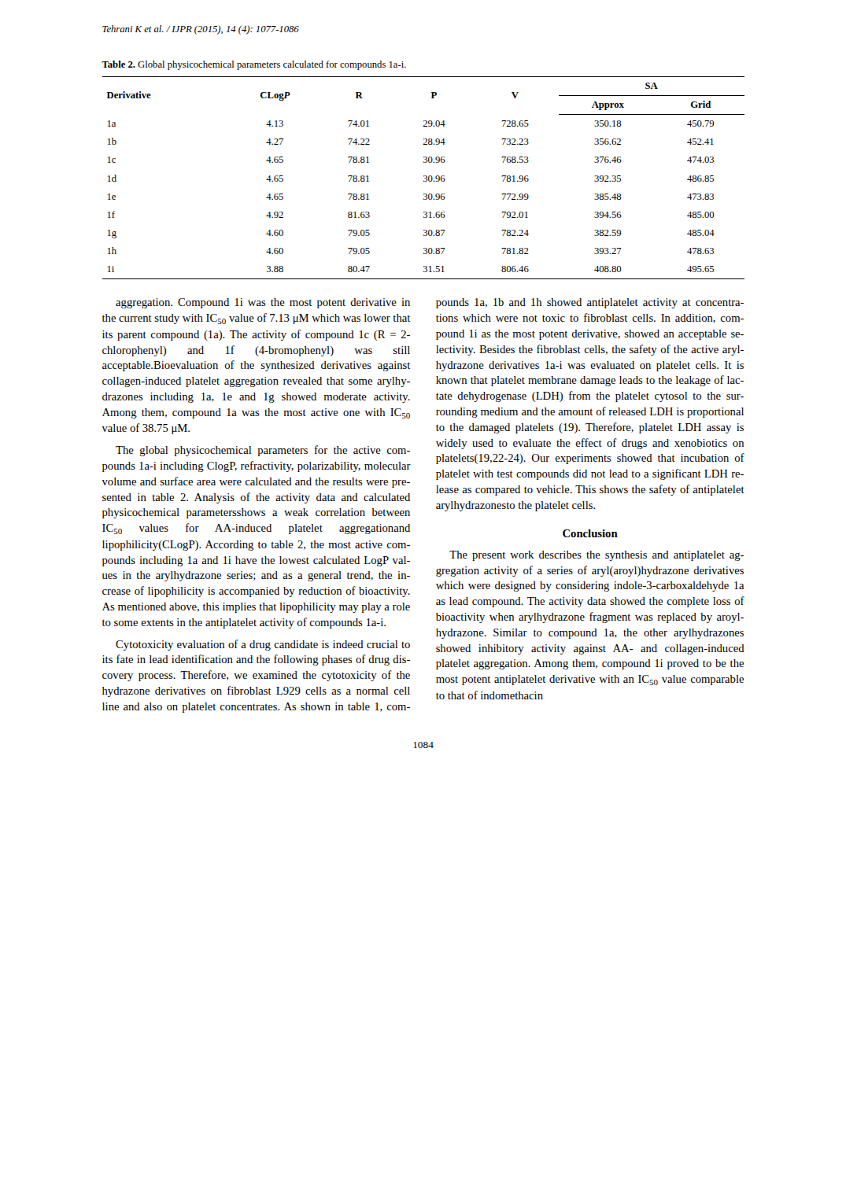Tehrani K et al. / IJPR (2015), 14 (4): 1077-1086
Table 2. Global physicochemical parameters calculated for compounds 1a-i.
| Derivative | CLog P | R | P | V | SA |
| --- | --- | --- | --- | --- | --- |
| Approx | Grid |
| 1a | 4.13 | 74.01 | 29.04 | 728.65 | 350.18 | 450.79 |
| 1b | 4.27 | 74.22 | 28.94 | 732.23 | 356.62 | 452.41 |
| 1c | 4.65 | 78.81 | 30.96 | 768.53 | 376.46 | 474.03 |
| 1d | 4.65 | 78.81 | 30.96 | 781.96 | 392.35 | 486.85 |
| 1e | 4.65 | 78.81 | 30.96 | 772.99 | 385.48 | 473.83 |
| 1f | 4.92 | 81.63 | 31.66 | 792.01 | 394.56 | 485.00 |
| 1g | 4.60 | 79.05 | 30.87 | 782.24 | 382.59 | 485.04 |
| 1h | 4.60 | 79.05 | 30.87 | 781.82 | 393.27 | 478.63 |
| 1i | 3.88 | 80.47 | 31.51 | 806.46 | 408.80 | 495.65 |
aggregation. Compound 1i was the most potent derivative in the current study with IC50 value of 7.13 μM which was lower that its parent compound (1a). The activity of compound 1c (R = 2-chlorophenyl) and 1f (4-bromophenyl) was still acceptable.Bioevaluation of the synthesized derivatives against collagen-induced platelet aggregation revealed that some arylhydrazones including 1a, 1e and 1g showed moderate activity. Among them, compound 1a was the most active one with IC50 value of 38.75 μM.
The global physicochemical parameters for the active compounds 1a-i including ClogP, refractivity, polarizability, molecular volume and surface area were calculated and the results were presented in table 2. Analysis of the activity data and calculated physicochemical parametersshows a weak correlation between IC50 values for AA-induced platelet aggregationand lipophilicity(CLogP). According to table 2, the most active compounds including 1a and 1i have the lowest calculated LogP values in the arylhydrazone series; and as a general trend, the increase of lipophilicity is accompanied by reduction of bioactivity. As mentioned above, this implies that lipophilicity may play a role to some extents in the antiplatelet activity of compounds 1a-i.
Cytotoxicity evaluation of a drug candidate is indeed crucial to its fate in lead identification and the following phases of drug discovery process. Therefore, we examined the cytotoxicity of the hydrazone derivatives on fibroblast L929 cells as a normal cell line and also on platelet concentrates. As shown in table 1, compounds 1a, 1b and 1h showed antiplatelet activity at concentrations which were not toxic to fibroblast cells. In addition, compound 1i as the most potent derivative, showed an acceptable selectivity. Besides the fibroblast cells, the safety of the active arylhydrazone derivatives 1a-i was evaluated on platelet cells. It is known that platelet membrane damage leads to the leakage of lactate dehydrogenase (LDH) from the platelet cytosol to the surrounding medium and the amount of released LDH is proportional to the damaged platelets (19). Therefore, platelet LDH assay is widely used to evaluate the effect of drugs and xenobiotics on platelets(19,22-24). Our experiments showed that incubation of platelet with test compounds did not lead to a significant LDH release as compared to vehicle. This shows the safety of antiplatelet arylhydrazonesto the platelet cells.
Conclusion
The present work describes the synthesis and antiplatelet aggregation activity of a series of aryl(aroyl)hydrazone derivatives which were designed by considering indole-3-carboxaldehyde 1a as lead compound. The activity data showed the complete loss of bioactivity when arylhydrazone fragment was replaced by aroylhydrazone. Similar to compound 1a, the other arylhydrazones showed inhibitory activity against AA- and collagen-induced platelet aggregation. Among them, compound 1i proved to be the most potent antiplatelet derivative with an IC50 value comparable to that of indomethacin
1084